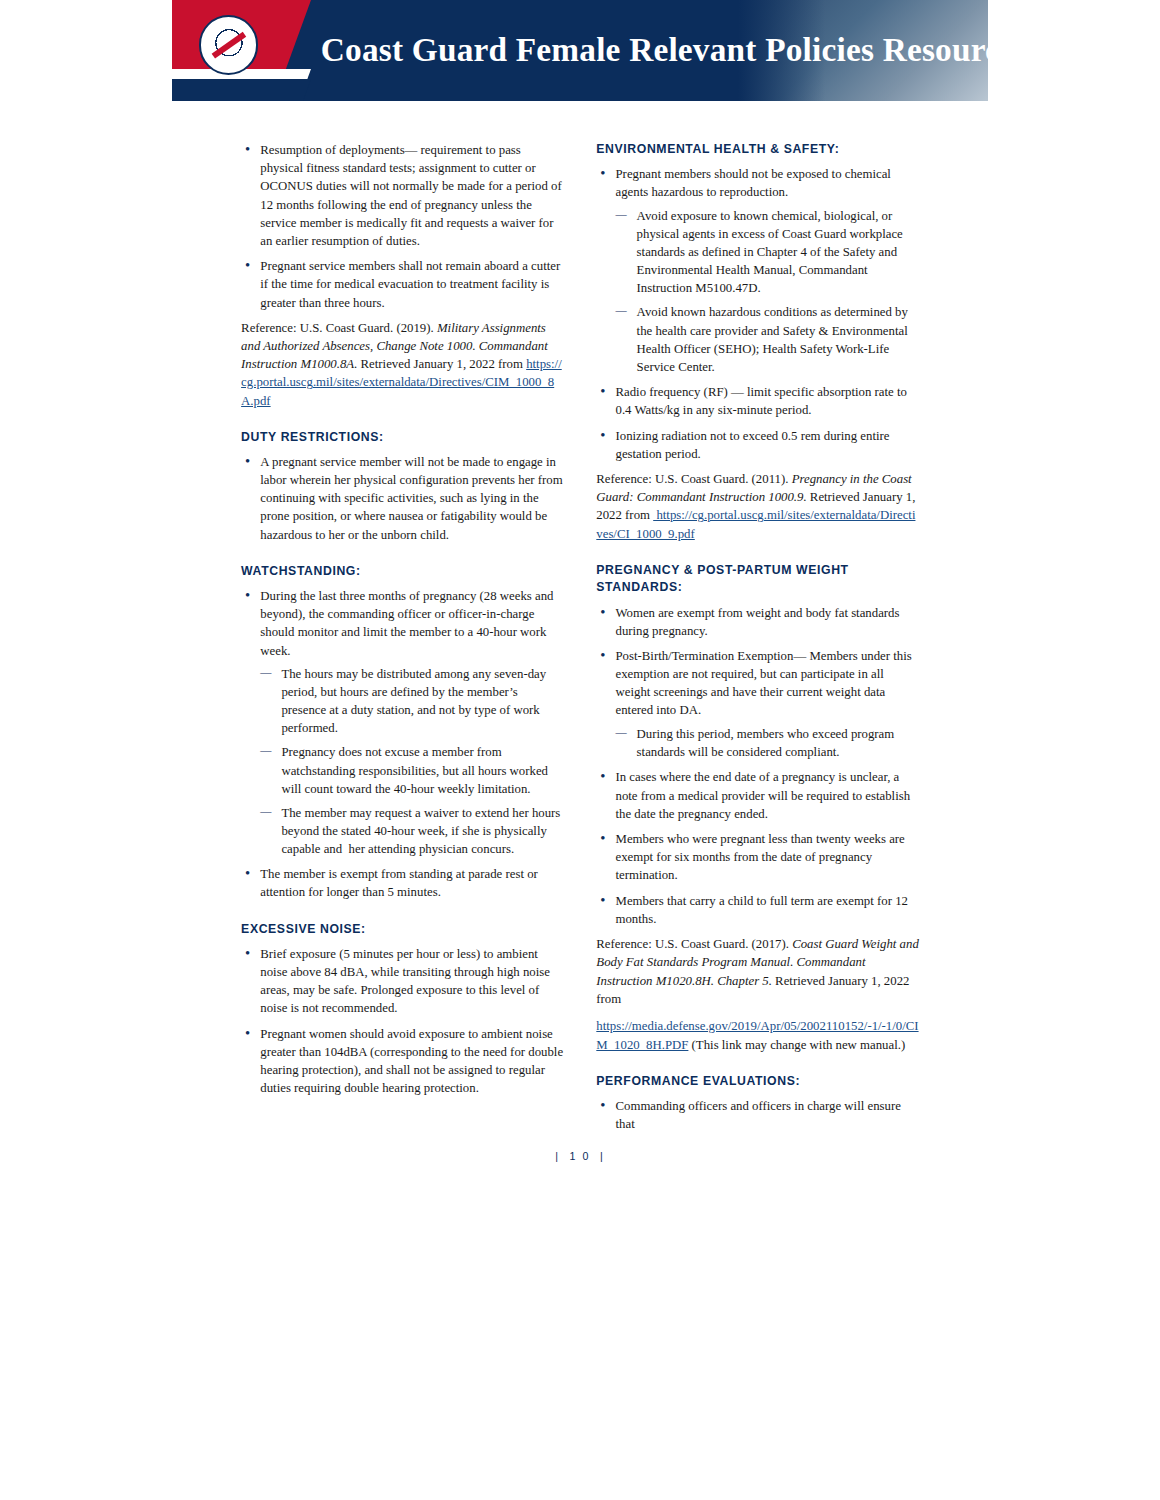Coast Guard Female Relevant Policies Resource Guide
Resumption of deployments— requirement to pass physical fitness standard tests; assignment to cutter or OCONUS duties will not normally be made for a period of 12 months following the end of pregnancy unless the service member is medically fit and requests a waiver for an earlier resumption of duties.
Pregnant service members shall not remain aboard a cutter if the time for medical evacuation to treatment facility is greater than three hours.
Reference: U.S. Coast Guard. (2019). Military Assignments and Authorized Absences, Change Note 1000. Commandant Instruction M1000.8A. Retrieved January 1, 2022 from https://cg.portal.uscg.mil/sites/externaldata/Directives/CIM_1000_8A.pdf
DUTY RESTRICTIONS:
A pregnant service member will not be made to engage in labor wherein her physical configuration prevents her from continuing with specific activities, such as lying in the prone position, or where nausea or fatigability would be hazardous to her or the unborn child.
WATCHSTANDING:
During the last three months of pregnancy (28 weeks and beyond), the commanding officer or officer-in-charge should monitor and limit the member to a 40-hour work week.
The hours may be distributed among any seven-day period, but hours are defined by the member’s presence at a duty station, and not by type of work performed.
Pregnancy does not excuse a member from watchstanding responsibilities, but all hours worked will count toward the 40-hour weekly limitation.
The member may request a waiver to extend her hours beyond the stated 40-hour week, if she is physically capable and her attending physician concurs.
The member is exempt from standing at parade rest or attention for longer than 5 minutes.
EXCESSIVE NOISE:
Brief exposure (5 minutes per hour or less) to ambient noise above 84 dBA, while transiting through high noise areas, may be safe. Prolonged exposure to this level of noise is not recommended.
Pregnant women should avoid exposure to ambient noise greater than 104dBA (corresponding to the need for double hearing protection), and shall not be assigned to regular duties requiring double hearing protection.
ENVIRONMENTAL HEALTH & SAFETY:
Pregnant members should not be exposed to chemical agents hazardous to reproduction.
Avoid exposure to known chemical, biological, or physical agents in excess of Coast Guard workplace standards as defined in Chapter 4 of the Safety and Environmental Health Manual, Commandant Instruction M5100.47D.
Avoid known hazardous conditions as determined by the health care provider and Safety & Environmental Health Officer (SEHO); Health Safety Work-Life Service Center.
Radio frequency (RF) — limit specific absorption rate to 0.4 Watts/kg in any six-minute period.
Ionizing radiation not to exceed 0.5 rem during entire gestation period.
Reference: U.S. Coast Guard. (2011). Pregnancy in the Coast Guard: Commandant Instruction 1000.9. Retrieved January 1, 2022 from https://cg.portal.uscg.mil/sites/externaldata/Directives/CI_1000_9.pdf
PREGNANCY & POST-PARTUM WEIGHT
STANDARDS:
Women are exempt from weight and body fat standards during pregnancy.
Post-Birth/Termination Exemption— Members under this exemption are not required, but can participate in all weight screenings and have their current weight data entered into DA.
During this period, members who exceed program standards will be considered compliant.
In cases where the end date of a pregnancy is unclear, a note from a medical provider will be required to establish the date the pregnancy ended.
Members who were pregnant less than twenty weeks are exempt for six months from the date of pregnancy termination.
Members that carry a child to full term are exempt for 12 months.
Reference: U.S. Coast Guard. (2017). Coast Guard Weight and Body Fat Standards Program Manual. Commandant Instruction M1020.8H. Chapter 5. Retrieved January 1, 2022 from
https://media.defense.gov/2019/Apr/05/2002110152/-1/-1/0/CIM_1020_8H.PDF (This link may change with new manual.)
PERFORMANCE EVALUATIONS:
Commanding officers and officers in charge will ensure that
|1 0|